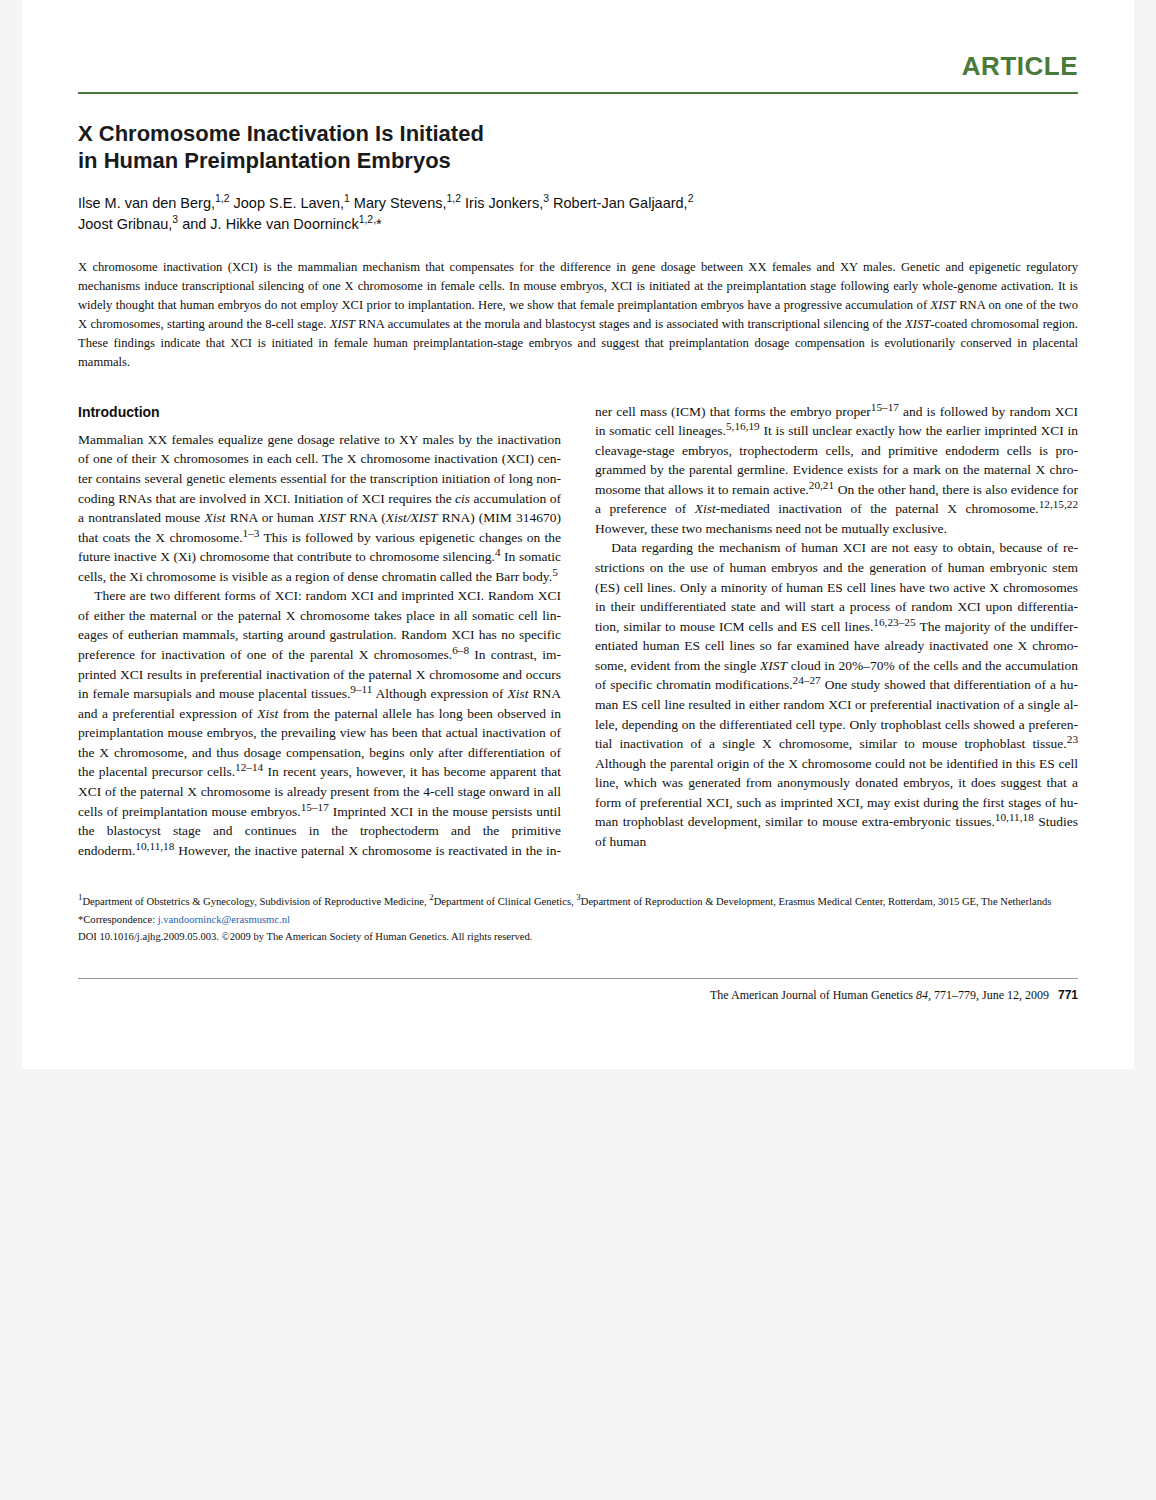ARTICLE
X Chromosome Inactivation Is Initiated
in Human Preimplantation Embryos
Ilse M. van den Berg,1,2 Joop S.E. Laven,1 Mary Stevens,1,2 Iris Jonkers,3 Robert-Jan Galjaard,2
Joost Gribnau,3 and J. Hikke van Doorninck1,2,*
X chromosome inactivation (XCI) is the mammalian mechanism that compensates for the difference in gene dosage between XX females and XY males. Genetic and epigenetic regulatory mechanisms induce transcriptional silencing of one X chromosome in female cells. In mouse embryos, XCI is initiated at the preimplantation stage following early whole-genome activation. It is widely thought that human embryos do not employ XCI prior to implantation. Here, we show that female preimplantation embryos have a progressive accumulation of XIST RNA on one of the two X chromosomes, starting around the 8-cell stage. XIST RNA accumulates at the morula and blastocyst stages and is associated with transcriptional silencing of the XIST-coated chromosomal region. These findings indicate that XCI is initiated in female human preimplantation-stage embryos and suggest that preimplantation dosage compensation is evolutionarily conserved in placental mammals.
Introduction
Mammalian XX females equalize gene dosage relative to XY males by the inactivation of one of their X chromosomes in each cell. The X chromosome inactivation (XCI) center contains several genetic elements essential for the transcription initiation of long noncoding RNAs that are involved in XCI. Initiation of XCI requires the cis accumulation of a nontranslated mouse Xist RNA or human XIST RNA (Xist/XIST RNA) (MIM 314670) that coats the X chromosome.1–3 This is followed by various epigenetic changes on the future inactive X (Xi) chromosome that contribute to chromosome silencing.4 In somatic cells, the Xi chromosome is visible as a region of dense chromatin called the Barr body.5
There are two different forms of XCI: random XCI and imprinted XCI. Random XCI of either the maternal or the paternal X chromosome takes place in all somatic cell lineages of eutherian mammals, starting around gastrulation. Random XCI has no specific preference for inactivation of one of the parental X chromosomes.6–8 In contrast, imprinted XCI results in preferential inactivation of the paternal X chromosome and occurs in female marsupials and mouse placental tissues.9–11 Although expression of Xist RNA and a preferential expression of Xist from the paternal allele has long been observed in preimplantation mouse embryos, the prevailing view has been that actual inactivation of the X chromosome, and thus dosage compensation, begins only after differentiation of the placental precursor cells.12–14 In recent years, however, it has become apparent that XCI of the paternal X chromosome is already present from the 4-cell stage onward in all cells of preimplantation mouse embryos.15–17 Imprinted XCI in the mouse persists until the blastocyst stage and continues in the trophectoderm and the primitive endoderm.10,11,18 However, the inactive paternal X chromosome is reactivated in the inner cell mass (ICM) that forms the embryo proper15–17 and is followed by random XCI in somatic cell lineages.5,16,19 It is still unclear exactly how the earlier imprinted XCI in cleavage-stage embryos, trophectoderm cells, and primitive endoderm cells is programmed by the parental germline. Evidence exists for a mark on the maternal X chromosome that allows it to remain active.20,21 On the other hand, there is also evidence for a preference of Xist-mediated inactivation of the paternal X chromosome.12,15,22 However, these two mechanisms need not be mutually exclusive.
Data regarding the mechanism of human XCI are not easy to obtain, because of restrictions on the use of human embryos and the generation of human embryonic stem (ES) cell lines. Only a minority of human ES cell lines have two active X chromosomes in their undifferentiated state and will start a process of random XCI upon differentiation, similar to mouse ICM cells and ES cell lines.16,23–25 The majority of the undifferentiated human ES cell lines so far examined have already inactivated one X chromosome, evident from the single XIST cloud in 20%–70% of the cells and the accumulation of specific chromatin modifications.24–27 One study showed that differentiation of a human ES cell line resulted in either random XCI or preferential inactivation of a single allele, depending on the differentiated cell type. Only trophoblast cells showed a preferential inactivation of a single X chromosome, similar to mouse trophoblast tissue.23 Although the parental origin of the X chromosome could not be identified in this ES cell line, which was generated from anonymously donated embryos, it does suggest that a form of preferential XCI, such as imprinted XCI, may exist during the first stages of human trophoblast development, similar to mouse extra-embryonic tissues.10,11,18 Studies of human
1Department of Obstetrics & Gynecology, Subdivision of Reproductive Medicine, 2Department of Clinical Genetics, 3Department of Reproduction & Development, Erasmus Medical Center, Rotterdam, 3015 GE, The Netherlands
*Correspondence: j.vandoorninck@erasmusmc.nl
DOI 10.1016/j.ajhg.2009.05.003. ©2009 by The American Society of Human Genetics. All rights reserved.
The American Journal of Human Genetics 84, 771–779, June 12, 2009 771